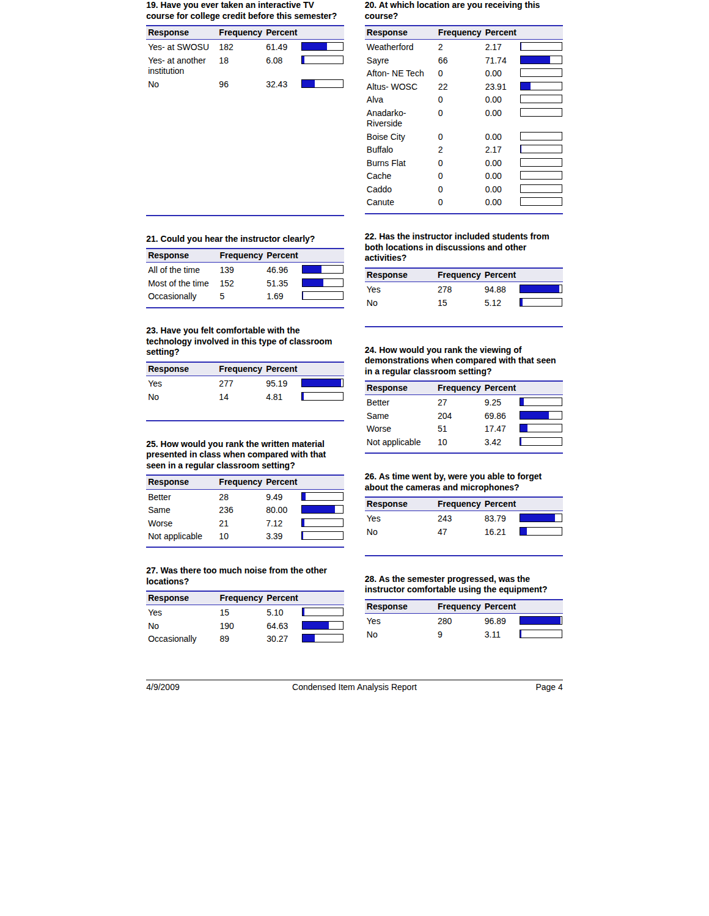19. Have you ever taken an interactive TV course for college credit before this semester?
| Response | Frequency | Percent | |
| --- | --- | --- | --- |
| Yes- at SWOSU | 182 | 61.49 | |
| Yes- at another institution | 18 | 6.08 | |
| No | 96 | 32.43 | |
21. Could you hear the instructor clearly?
| Response | Frequency | Percent | |
| --- | --- | --- | --- |
| All of the time | 139 | 46.96 | |
| Most of the time | 152 | 51.35 | |
| Occasionally | 5 | 1.69 | |
23. Have you felt comfortable with the technology involved in this type of classroom setting?
| Response | Frequency | Percent | |
| --- | --- | --- | --- |
| Yes | 277 | 95.19 | |
| No | 14 | 4.81 | |
25. How would you rank the written material presented in class when compared with that seen in a regular classroom setting?
| Response | Frequency | Percent | |
| --- | --- | --- | --- |
| Better | 28 | 9.49 | |
| Same | 236 | 80.00 | |
| Worse | 21 | 7.12 | |
| Not applicable | 10 | 3.39 | |
27. Was there too much noise from the other locations?
| Response | Frequency | Percent | |
| --- | --- | --- | --- |
| Yes | 15 | 5.10 | |
| No | 190 | 64.63 | |
| Occasionally | 89 | 30.27 | |
20. At which location are you receiving this course?
| Response | Frequency | Percent | |
| --- | --- | --- | --- |
| Weatherford | 2 | 2.17 | |
| Sayre | 66 | 71.74 | |
| Afton- NE Tech | 0 | 0.00 | |
| Altus- WOSC | 22 | 23.91 | |
| Alva | 0 | 0.00 | |
| Anadarko- Riverside | 0 | 0.00 | |
| Boise City | 0 | 0.00 | |
| Buffalo | 2 | 2.17 | |
| Burns Flat | 0 | 0.00 | |
| Cache | 0 | 0.00 | |
| Caddo | 0 | 0.00 | |
| Canute | 0 | 0.00 | |
22. Has the instructor included students from both locations in discussions and other activities?
| Response | Frequency | Percent | |
| --- | --- | --- | --- |
| Yes | 278 | 94.88 | |
| No | 15 | 5.12 | |
24. How would you rank the viewing of demonstrations when compared with that seen in a regular classroom setting?
| Response | Frequency | Percent | |
| --- | --- | --- | --- |
| Better | 27 | 9.25 | |
| Same | 204 | 69.86 | |
| Worse | 51 | 17.47 | |
| Not applicable | 10 | 3.42 | |
26. As time went by, were you able to forget about the cameras and microphones?
| Response | Frequency | Percent | |
| --- | --- | --- | --- |
| Yes | 243 | 83.79 | |
| No | 47 | 16.21 | |
28. As the semester progressed, was the instructor comfortable using the equipment?
| Response | Frequency | Percent | |
| --- | --- | --- | --- |
| Yes | 280 | 96.89 | |
| No | 9 | 3.11 | |
4/9/2009
Condensed Item Analysis Report
Page 4